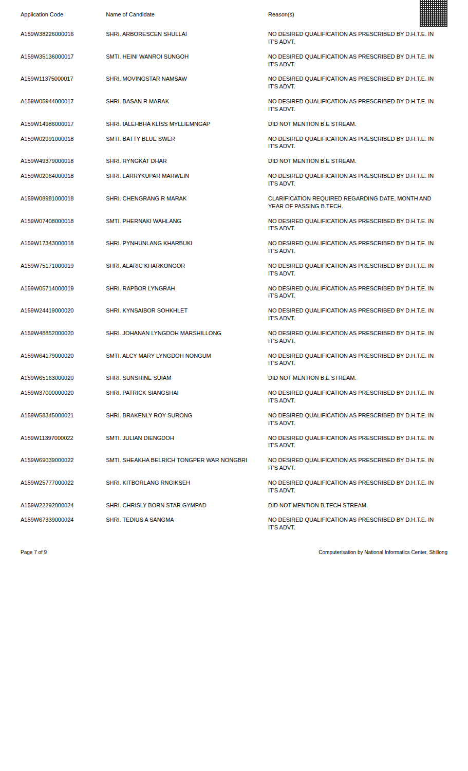| Application Code | Name of Candidate | Reason(s) |
| --- | --- | --- |
| A159W38226000016 | SHRI. ARBORESCEN SHULLAI | NO DESIRED QUALIFICATION AS PRESCRIBED BY D.H.T.E. IN IT'S ADVT. |
| A159W35136000017 | SMTI. HEINI WANROI SUNGOH | NO DESIRED QUALIFICATION AS PRESCRIBED BY D.H.T.E. IN IT'S ADVT. |
| A159W11375000017 | SHRI. MOVINGSTAR NAMSAW | NO DESIRED QUALIFICATION AS PRESCRIBED BY D.H.T.E. IN IT'S ADVT. |
| A159W05944000017 | SHRI. BASAN R MARAK | NO DESIRED QUALIFICATION AS PRESCRIBED BY D.H.T.E. IN IT'S ADVT. |
| A159W14986000017 | SHRI. IALEHBHA KLISS MYLLIEMNGAP | DID NOT MENTION B.E STREAM. |
| A159W02991000018 | SMTI. BATTY BLUE SWER | NO DESIRED QUALIFICATION AS PRESCRIBED BY D.H.T.E. IN IT'S ADVT. |
| A159W49379000018 | SHRI. RYNGKAT DHAR | DID NOT MENTION B.E STREAM. |
| A159W02064000018 | SHRI. LARRYKUPAR MARWEIN | NO DESIRED QUALIFICATION AS PRESCRIBED BY D.H.T.E. IN IT'S ADVT. |
| A159W08981000018 | SHRI. CHENGRANG R MARAK | CLARIFICATION REQUIRED REGARDING DATE, MONTH AND YEAR OF PASSING B.TECH. |
| A159W07408000018 | SMTI. PHERNAKI WAHLANG | NO DESIRED QUALIFICATION AS PRESCRIBED BY D.H.T.E. IN IT'S ADVT. |
| A159W17343000018 | SHRI. PYNHUNLANG KHARBUKI | NO DESIRED QUALIFICATION AS PRESCRIBED BY D.H.T.E. IN IT'S ADVT. |
| A159W75171000019 | SHRI. ALARIC KHARKONGOR | NO DESIRED QUALIFICATION AS PRESCRIBED BY D.H.T.E. IN IT'S ADVT. |
| A159W05714000019 | SHRI. RAPBOR LYNGRAH | NO DESIRED QUALIFICATION AS PRESCRIBED BY D.H.T.E. IN IT'S ADVT. |
| A159W24419000020 | SHRI. KYNSAIBOR SOHKHLET | NO DESIRED QUALIFICATION AS PRESCRIBED BY D.H.T.E. IN IT'S ADVT. |
| A159W48852000020 | SHRI. JOHANAN LYNGDOH MARSHILLONG | NO DESIRED QUALIFICATION AS PRESCRIBED BY D.H.T.E. IN IT'S ADVT. |
| A159W64179000020 | SMTI. ALCY MARY LYNGDOH NONGUM | NO DESIRED QUALIFICATION AS PRESCRIBED BY D.H.T.E. IN IT'S ADVT. |
| A159W65163000020 | SHRI. SUNSHINE SUIAM | DID NOT MENTION B.E STREAM. |
| A159W37000000020 | SHRI. PATRICK SIANGSHAI | NO DESIRED QUALIFICATION AS PRESCRIBED BY D.H.T.E. IN IT'S ADVT. |
| A159W58345000021 | SHRI. BRAKENLY ROY SURONG | NO DESIRED QUALIFICATION AS PRESCRIBED BY D.H.T.E. IN IT'S ADVT. |
| A159W11397000022 | SMTI. JULIAN DIENGDOH | NO DESIRED QUALIFICATION AS PRESCRIBED BY D.H.T.E. IN IT'S ADVT. |
| A159W69039000022 | SMTI. SHEAKHA BELRICH TONGPER WAR NONGBRI | NO DESIRED QUALIFICATION AS PRESCRIBED BY D.H.T.E. IN IT'S ADVT. |
| A159W25777000022 | SHRI. KITBORLANG RNGIKSEH | NO DESIRED QUALIFICATION AS PRESCRIBED BY D.H.T.E. IN IT'S ADVT. |
| A159W22292000024 | SHRI. CHRISLY BORN STAR GYMPAD | DID NOT MENTION B.TECH STREAM. |
| A159W67339000024 | SHRI. TEDIUS A SANGMA | NO DESIRED QUALIFICATION AS PRESCRIBED BY D.H.T.E. IN IT'S ADVT. |
Page 7 of 9 Computerisation by National Informatics Center, Shillong